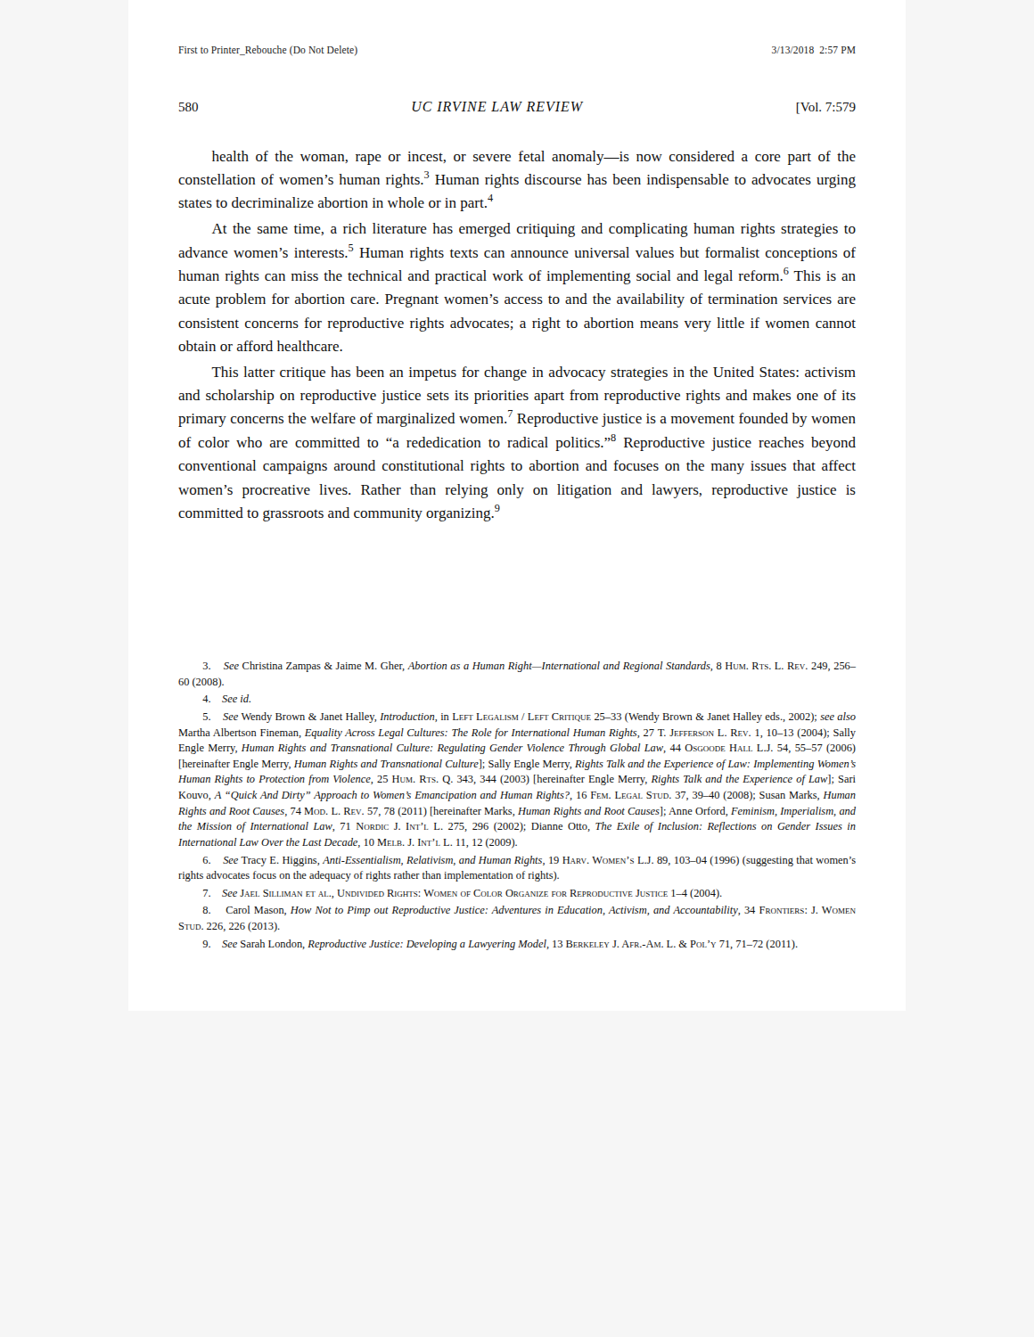First to Printer_Rebouche (Do Not Delete) 3/13/2018 2:57 PM
580 UC IRVINE LAW REVIEW [Vol. 7:579
health of the woman, rape or incest, or severe fetal anomaly—is now considered a core part of the constellation of women’s human rights.3 Human rights discourse has been indispensable to advocates urging states to decriminalize abortion in whole or in part.4
At the same time, a rich literature has emerged critiquing and complicating human rights strategies to advance women’s interests.5 Human rights texts can announce universal values but formalist conceptions of human rights can miss the technical and practical work of implementing social and legal reform.6 This is an acute problem for abortion care. Pregnant women’s access to and the availability of termination services are consistent concerns for reproductive rights advocates; a right to abortion means very little if women cannot obtain or afford healthcare.
This latter critique has been an impetus for change in advocacy strategies in the United States: activism and scholarship on reproductive justice sets its priorities apart from reproductive rights and makes one of its primary concerns the welfare of marginalized women.7 Reproductive justice is a movement founded by women of color who are committed to “a rededication to radical politics.”8 Reproductive justice reaches beyond conventional campaigns around constitutional rights to abortion and focuses on the many issues that affect women’s procreative lives. Rather than relying only on litigation and lawyers, reproductive justice is committed to grassroots and community organizing.9
3. See Christina Zampas & Jaime M. Gher, Abortion as a Human Right—International and Regional Standards, 8 Hum. Rts. L. Rev. 249, 256–60 (2008).
4. See id.
5. See Wendy Brown & Janet Halley, Introduction, in Left Legalism / Left Critique 25–33 (Wendy Brown & Janet Halley eds., 2002); see also Martha Albertson Fineman, Equality Across Legal Cultures: The Role for International Human Rights, 27 T. Jefferson L. Rev. 1, 10–13 (2004); Sally Engle Merry, Human Rights and Transnational Culture: Regulating Gender Violence Through Global Law, 44 Osgoode Hall L.J. 54, 55–57 (2006) [hereinafter Engle Merry, Human Rights and Transnational Culture]; Sally Engle Merry, Rights Talk and the Experience of Law: Implementing Women’s Human Rights to Protection from Violence, 25 Hum. Rts. Q. 343, 344 (2003) [hereinafter Engle Merry, Rights Talk and the Experience of Law]; Sari Kouvo, A “Quick And Dirty” Approach to Women’s Emancipation and Human Rights?, 16 Fem. Legal Stud. 37, 39–40 (2008); Susan Marks, Human Rights and Root Causes, 74 Mod. L. Rev. 57, 78 (2011) [hereinafter Marks, Human Rights and Root Causes]; Anne Orford, Feminism, Imperialism, and the Mission of International Law, 71 Nordic J. Int’l L. 275, 296 (2002); Dianne Otto, The Exile of Inclusion: Reflections on Gender Issues in International Law Over the Last Decade, 10 Melb. J. Int’l L. 11, 12 (2009).
6. See Tracy E. Higgins, Anti-Essentialism, Relativism, and Human Rights, 19 Harv. Women’s L.J. 89, 103–04 (1996) (suggesting that women’s rights advocates focus on the adequacy of rights rather than implementation of rights).
7. See Jael Silliman et al., Undivided Rights: Women of Color Organize for Reproductive Justice 1–4 (2004).
8. Carol Mason, How Not to Pimp out Reproductive Justice: Adventures in Education, Activism, and Accountability, 34 Frontiers: J. Women Stud. 226, 226 (2013).
9. See Sarah London, Reproductive Justice: Developing a Lawyering Model, 13 Berkeley J. Afr.-Am. L. & Pol’y 71, 71–72 (2011).